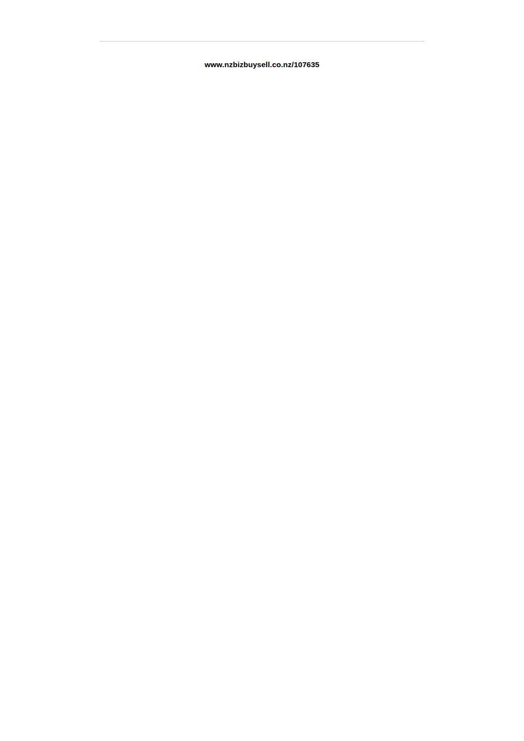www.nzbizbuysell.co.nz/107635